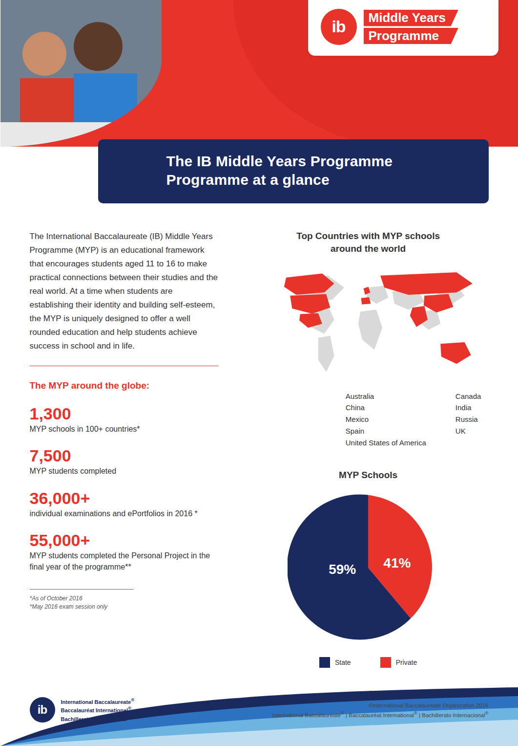ib
Middle Years Programme
The IB Middle Years Programme
Programme at a glance
The International Baccalaureate (IB) Middle Years Programme (MYP) is an educational framework that encourages students aged 11 to 16 to make practical connections between their studies and the real world. At a time when students are establishing their identity and building self-esteem, the MYP is uniquely designed to offer a well rounded education and help students achieve success in school and in life.
The MYP around the globe:
1,300
MYP schools in 100+ countries*
7,500
MYP students completed
36,000+
individual examinations and ePortfolios in 2016 *
55,000+
MYP students completed the Personal Project in the final year of the programme**
*As of October 2016
*May 2016 exam session only
Top Countries with MYP schools
around the world
Australia
China
Mexico
Spain
United States of America
Canada
India
Russia
UK
MYP Schools
59% 41%
State
Private
ib
International Baccalaureate®
Baccalauréat International®
Bachillerato Internacional®
©International Baccalaureate Organization 2016
International Baccalaureate® | Baccalauréat International® | Bachillerato Internacional®